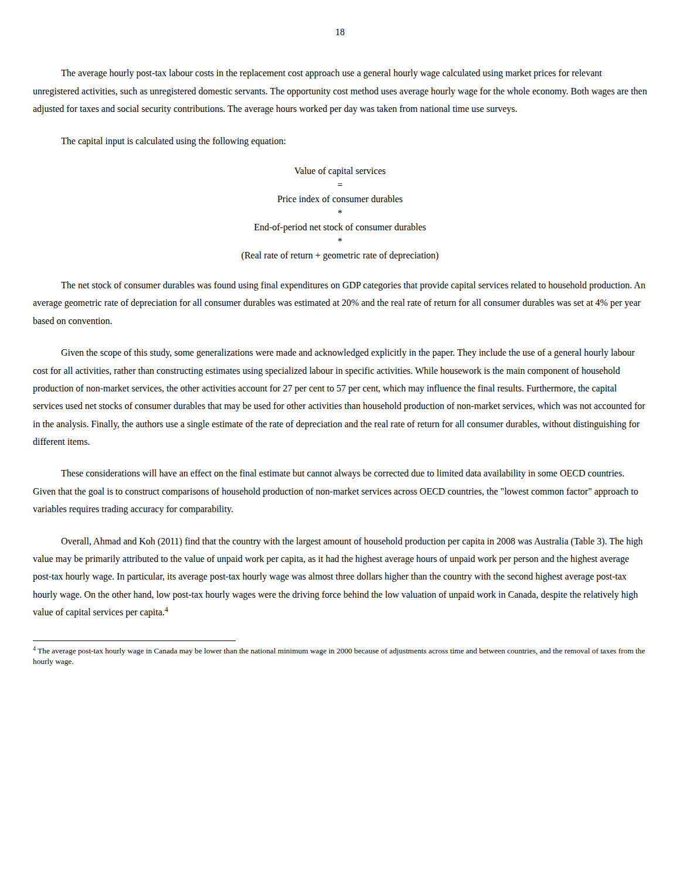18
The average hourly post-tax labour costs in the replacement cost approach use a general hourly wage calculated using market prices for relevant unregistered activities, such as unregistered domestic servants. The opportunity cost method uses average hourly wage for the whole economy. Both wages are then adjusted for taxes and social security contributions. The average hours worked per day was taken from national time use surveys.
The capital input is calculated using the following equation:
Value of capital services
=
Price index of consumer durables
*
End-of-period net stock of consumer durables
*
(Real rate of return + geometric rate of depreciation)
The net stock of consumer durables was found using final expenditures on GDP categories that provide capital services related to household production. An average geometric rate of depreciation for all consumer durables was estimated at 20% and the real rate of return for all consumer durables was set at 4% per year based on convention.
Given the scope of this study, some generalizations were made and acknowledged explicitly in the paper. They include the use of a general hourly labour cost for all activities, rather than constructing estimates using specialized labour in specific activities. While housework is the main component of household production of non-market services, the other activities account for 27 per cent to 57 per cent, which may influence the final results. Furthermore, the capital services used net stocks of consumer durables that may be used for other activities than household production of non-market services, which was not accounted for in the analysis. Finally, the authors use a single estimate of the rate of depreciation and the real rate of return for all consumer durables, without distinguishing for different items.
These considerations will have an effect on the final estimate but cannot always be corrected due to limited data availability in some OECD countries. Given that the goal is to construct comparisons of household production of non-market services across OECD countries, the "lowest common factor" approach to variables requires trading accuracy for comparability.
Overall, Ahmad and Koh (2011) find that the country with the largest amount of household production per capita in 2008 was Australia (Table 3). The high value may be primarily attributed to the value of unpaid work per capita, as it had the highest average hours of unpaid work per person and the highest average post-tax hourly wage. In particular, its average post-tax hourly wage was almost three dollars higher than the country with the second highest average post-tax hourly wage. On the other hand, low post-tax hourly wages were the driving force behind the low valuation of unpaid work in Canada, despite the relatively high value of capital services per capita.4
4 The average post-tax hourly wage in Canada may be lower than the national minimum wage in 2000 because of adjustments across time and between countries, and the removal of taxes from the hourly wage.